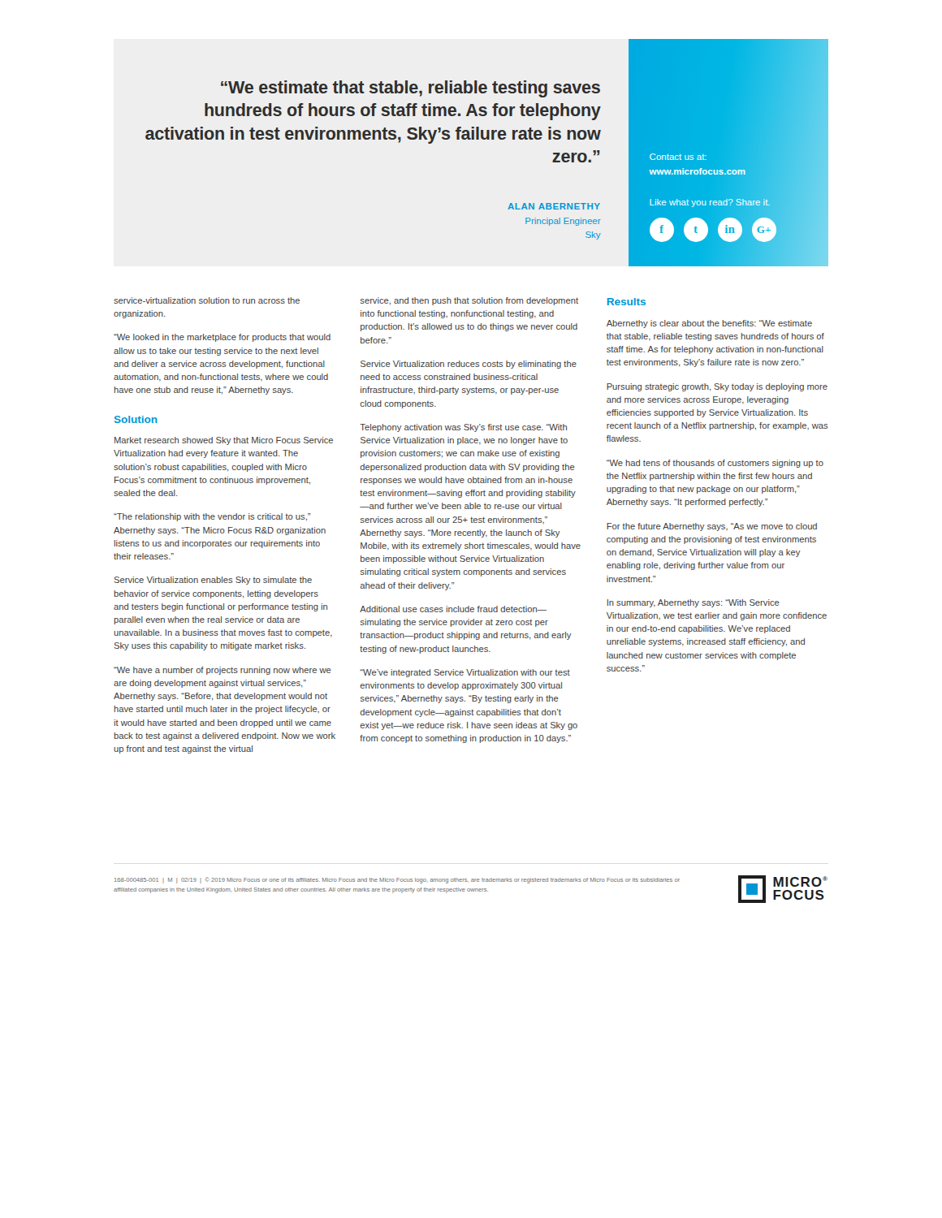“We estimate that stable, reliable testing saves hundreds of hours of staff time. As for telephony activation in test environments, Sky’s failure rate is now zero.”
ALAN ABERNETHY
Principal Engineer
Sky
Contact us at:
www.microfocus.com
Like what you read? Share it.
f t in G+
service-virtualization solution to run across the organization.
“We looked in the marketplace for products that would allow us to take our testing service to the next level and deliver a service across development, functional automation, and non-functional tests, where we could have one stub and reuse it,” Abernethy says.
Solution
Market research showed Sky that Micro Focus Service Virtualization had every feature it wanted. The solution’s robust capabilities, coupled with Micro Focus’s commitment to continuous improvement, sealed the deal.
“The relationship with the vendor is critical to us,” Abernethy says. “The Micro Focus R&D organization listens to us and incorporates our requirements into their releases.”
Service Virtualization enables Sky to simulate the behavior of service components, letting developers and testers begin functional or performance testing in parallel even when the real service or data are unavailable. In a business that moves fast to compete, Sky uses this capability to mitigate market risks.
“We have a number of projects running now where we are doing development against virtual services,” Abernethy says. “Before, that development would not have started until much later in the project lifecycle, or it would have started and been dropped until we came back to test against a delivered endpoint. Now we work up front and test against the virtual
service, and then push that solution from development into functional testing, nonfunctional testing, and production. It’s allowed us to do things we never could before.”
Service Virtualization reduces costs by eliminating the need to access constrained business-critical infrastructure, third-party systems, or pay-per-use cloud components.
Telephony activation was Sky’s first use case. “With Service Virtualization in place, we no longer have to provision customers; we can make use of existing depersonalized production data with SV providing the responses we would have obtained from an in-house test environment—saving effort and providing stability—and further we’ve been able to re-use our virtual services across all our 25+ test environments,” Abernethy says. “More recently, the launch of Sky Mobile, with its extremely short timescales, would have been impossible without Service Virtualization simulating critical system components and services ahead of their delivery.”
Additional use cases include fraud detection—simulating the service provider at zero cost per transaction—product shipping and returns, and early testing of new-product launches.
“We’ve integrated Service Virtualization with our test environments to develop approximately 300 virtual services,” Abernethy says. “By testing early in the development cycle—against capabilities that don’t exist yet—we reduce risk. I have seen ideas at Sky go from concept to something in production in 10 days.”
Results
Abernethy is clear about the benefits: “We estimate that stable, reliable testing saves hundreds of hours of staff time. As for telephony activation in non-functional test environments, Sky’s failure rate is now zero.”
Pursuing strategic growth, Sky today is deploying more and more services across Europe, leveraging efficiencies supported by Service Virtualization. Its recent launch of a Netflix partnership, for example, was flawless.
“We had tens of thousands of customers signing up to the Netflix partnership within the first few hours and upgrading to that new package on our platform,” Abernethy says. “It performed perfectly.”
For the future Abernethy says, “As we move to cloud computing and the provisioning of test environments on demand, Service Virtualization will play a key enabling role, deriving further value from our investment.”
In summary, Abernethy says: “With Service Virtualization, we test earlier and gain more confidence in our end-to-end capabilities. We’ve replaced unreliable systems, increased staff efficiency, and launched new customer services with complete success.”
168-000485-001 | M | 02/19 | © 2019 Micro Focus or one of its affiliates. Micro Focus and the Micro Focus logo, among others, are trademarks or registered trademarks of Micro Focus or its subsidiaries or affiliated companies in the United Kingdom, United States and other countries. All other marks are the property of their respective owners.
MICRO®
FOCUS